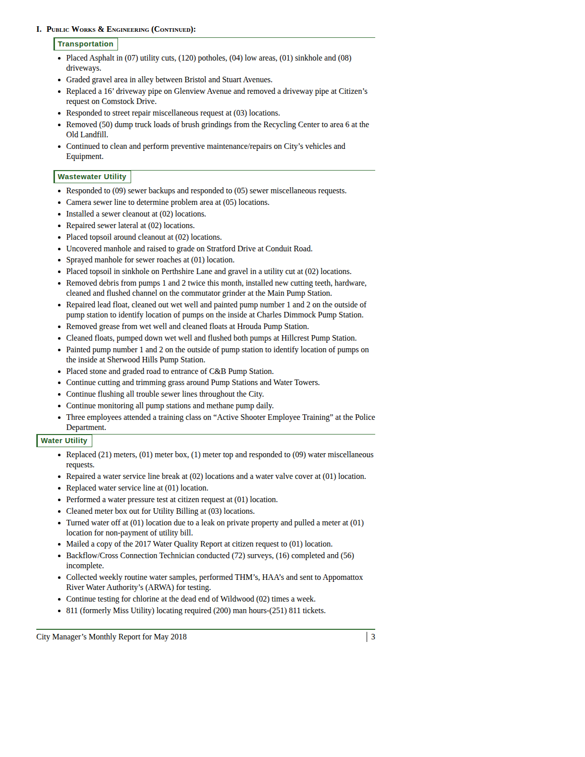I. Public Works & Engineering (Continued):
Transportation
Placed Asphalt in (07) utility cuts, (120) potholes, (04) low areas, (01) sinkhole and (08) driveways.
Graded gravel area in alley between Bristol and Stuart Avenues.
Replaced a 16’ driveway pipe on Glenview Avenue and removed a driveway pipe at Citizen’s request on Comstock Drive.
Responded to street repair miscellaneous request at (03) locations.
Removed (50) dump truck loads of brush grindings from the Recycling Center to area 6 at the Old Landfill.
Continued to clean and perform preventive maintenance/repairs on City’s vehicles and Equipment.
Wastewater Utility
Responded to (09) sewer backups and responded to (05) sewer miscellaneous requests.
Camera sewer line to determine problem area at (05) locations.
Installed a sewer cleanout at (02) locations.
Repaired sewer lateral at (02) locations.
Placed topsoil around cleanout at (02) locations.
Uncovered manhole and raised to grade on Stratford Drive at Conduit Road.
Sprayed manhole for sewer roaches at (01) location.
Placed topsoil in sinkhole on Perthshire Lane and gravel in a utility cut at (02) locations.
Removed debris from pumps 1 and 2 twice this month, installed new cutting teeth, hardware, cleaned and flushed channel on the commutator grinder at the Main Pump Station.
Repaired lead float, cleaned out wet well and painted pump number 1 and 2 on the outside of pump station to identify location of pumps on the inside at Charles Dimmock Pump Station.
Removed grease from wet well and cleaned floats at Hrouda Pump Station.
Cleaned floats, pumped down wet well and flushed both pumps at Hillcrest Pump Station.
Painted pump number 1 and 2 on the outside of pump station to identify location of pumps on the inside at Sherwood Hills Pump Station.
Placed stone and graded road to entrance of C&B Pump Station.
Continue cutting and trimming grass around Pump Stations and Water Towers.
Continue flushing all trouble sewer lines throughout the City.
Continue monitoring all pump stations and methane pump daily.
Three employees attended a training class on “Active Shooter Employee Training” at the Police Department.
Water Utility
Replaced (21) meters, (01) meter box, (1) meter top and responded to (09) water miscellaneous requests.
Repaired a water service line break at (02) locations and a water valve cover at (01) location.
Replaced water service line at (01) location.
Performed a water pressure test at citizen request at (01) location.
Cleaned meter box out for Utility Billing at (03) locations.
Turned water off at (01) location due to a leak on private property and pulled a meter at (01) location for non-payment of utility bill.
Mailed a copy of the 2017 Water Quality Report at citizen request to (01) location.
Backflow/Cross Connection Technician conducted (72) surveys, (16) completed and (56) incomplete.
Collected weekly routine water samples, performed THM’s, HAA’s and sent to Appomattox River Water Authority’s (ARWA) for testing.
Continue testing for chlorine at the dead end of Wildwood (02) times a week.
811 (formerly Miss Utility) locating required (200) man hours-(251) 811 tickets.
City Manager’s Monthly Report for May 2018
3